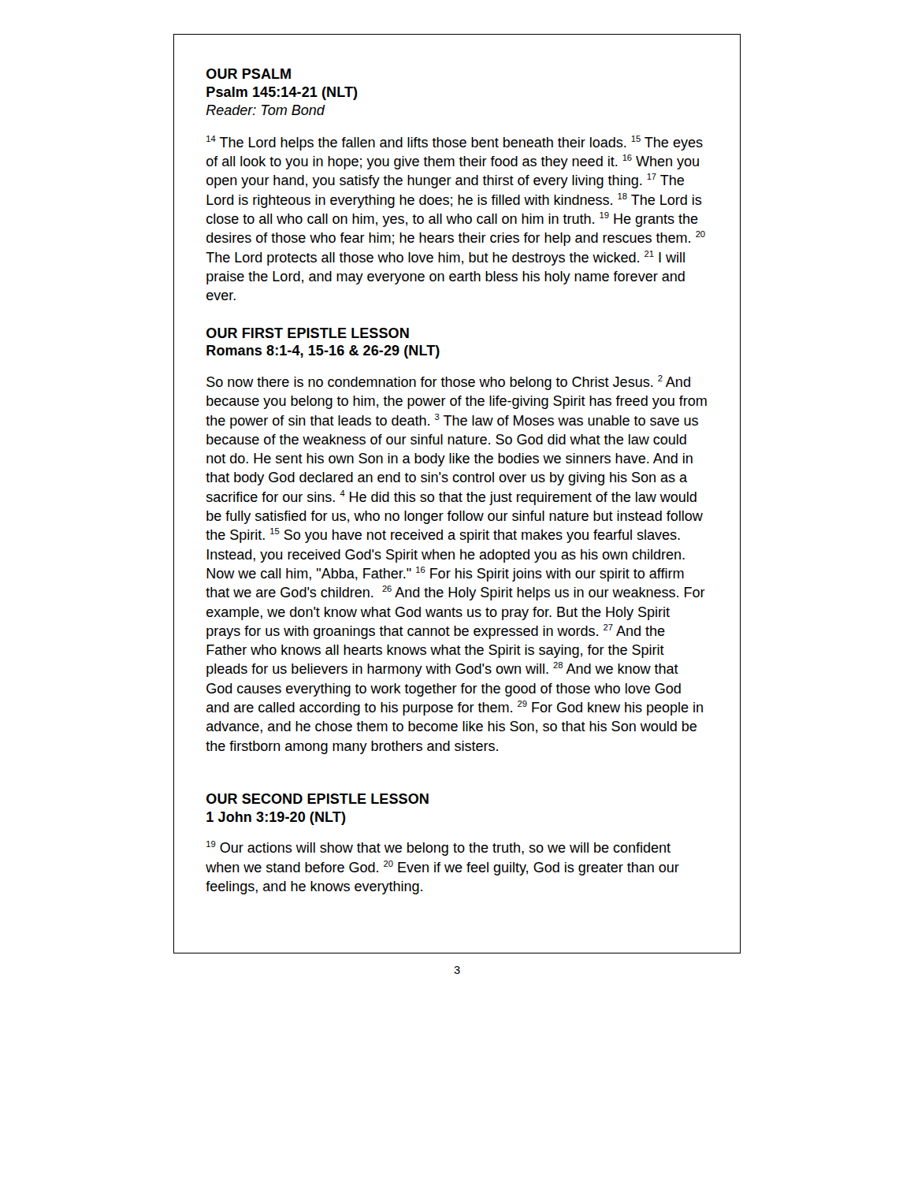OUR PSALM
Psalm 145:14-21 (NLT)
Reader: Tom Bond
14 The Lord helps the fallen and lifts those bent beneath their loads. 15 The eyes of all look to you in hope; you give them their food as they need it. 16 When you open your hand, you satisfy the hunger and thirst of every living thing. 17 The Lord is righteous in everything he does; he is filled with kindness. 18 The Lord is close to all who call on him, yes, to all who call on him in truth. 19 He grants the desires of those who fear him; he hears their cries for help and rescues them. 20 The Lord protects all those who love him, but he destroys the wicked. 21 I will praise the Lord, and may everyone on earth bless his holy name forever and ever.
OUR FIRST EPISTLE LESSON
Romans 8:1-4, 15-16 & 26-29 (NLT)
So now there is no condemnation for those who belong to Christ Jesus. 2 And because you belong to him, the power of the life-giving Spirit has freed you from the power of sin that leads to death. 3 The law of Moses was unable to save us because of the weakness of our sinful nature. So God did what the law could not do. He sent his own Son in a body like the bodies we sinners have. And in that body God declared an end to sin's control over us by giving his Son as a sacrifice for our sins. 4 He did this so that the just requirement of the law would be fully satisfied for us, who no longer follow our sinful nature but instead follow the Spirit. 15 So you have not received a spirit that makes you fearful slaves. Instead, you received God's Spirit when he adopted you as his own children. Now we call him, "Abba, Father." 16 For his Spirit joins with our spirit to affirm that we are God's children. 26 And the Holy Spirit helps us in our weakness. For example, we don't know what God wants us to pray for. But the Holy Spirit prays for us with groanings that cannot be expressed in words. 27 And the Father who knows all hearts knows what the Spirit is saying, for the Spirit pleads for us believers in harmony with God's own will. 28 And we know that God causes everything to work together for the good of those who love God and are called according to his purpose for them. 29 For God knew his people in advance, and he chose them to become like his Son, so that his Son would be the firstborn among many brothers and sisters.
OUR SECOND EPISTLE LESSON
1 John 3:19-20 (NLT)
19 Our actions will show that we belong to the truth, so we will be confident when we stand before God. 20 Even if we feel guilty, God is greater than our feelings, and he knows everything.
3